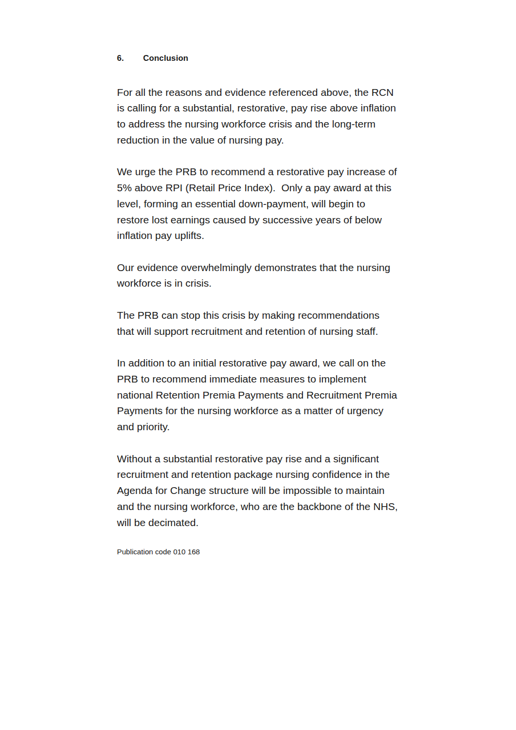6. Conclusion
For all the reasons and evidence referenced above, the RCN is calling for a substantial, restorative, pay rise above inflation to address the nursing workforce crisis and the long-term reduction in the value of nursing pay.
We urge the PRB to recommend a restorative pay increase of 5% above RPI (Retail Price Index). Only a pay award at this level, forming an essential down-payment, will begin to restore lost earnings caused by successive years of below inflation pay uplifts.
Our evidence overwhelmingly demonstrates that the nursing workforce is in crisis.
The PRB can stop this crisis by making recommendations that will support recruitment and retention of nursing staff.
In addition to an initial restorative pay award, we call on the PRB to recommend immediate measures to implement national Retention Premia Payments and Recruitment Premia Payments for the nursing workforce as a matter of urgency and priority.
Without a substantial restorative pay rise and a significant recruitment and retention package nursing confidence in the Agenda for Change structure will be impossible to maintain and the nursing workforce, who are the backbone of the NHS, will be decimated.
Publication code 010 168